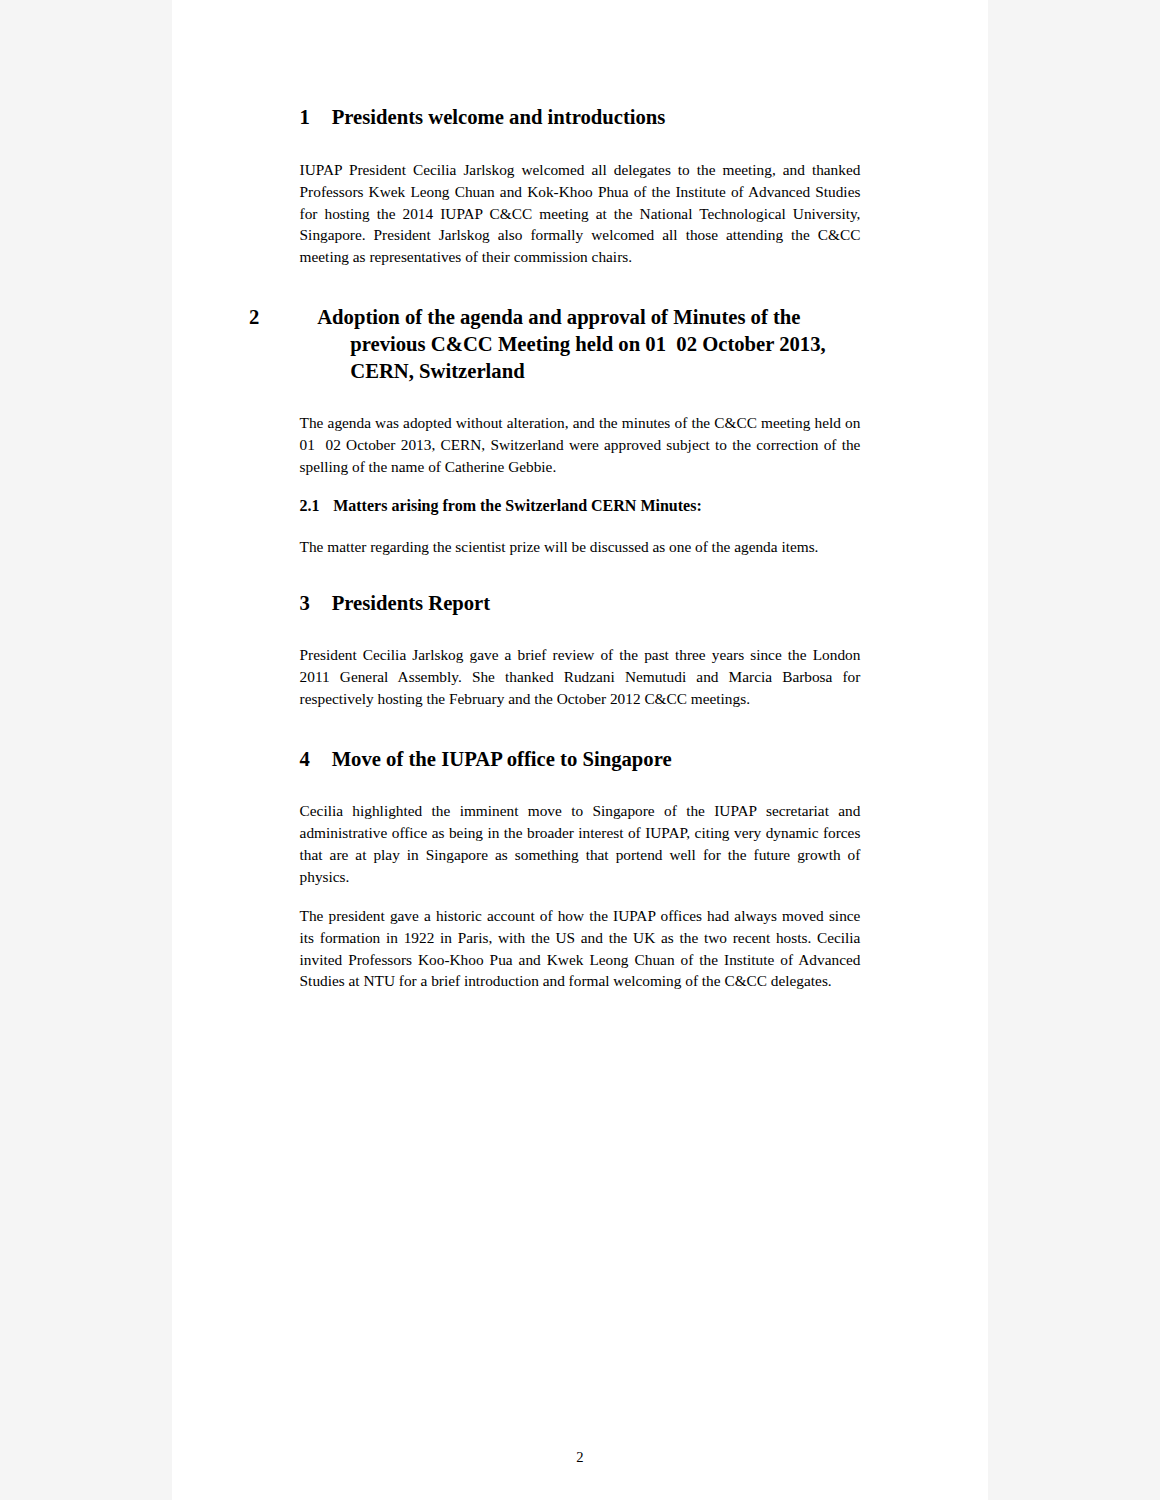1 Presidents welcome and introductions
IUPAP President Cecilia Jarlskog welcomed all delegates to the meeting, and thanked Professors Kwek Leong Chuan and Kok-Khoo Phua of the Institute of Advanced Studies for hosting the 2014 IUPAP C&CC meeting at the National Technological University, Singapore. President Jarlskog also formally welcomed all those attending the C&CC meeting as representatives of their commission chairs.
2 Adoption of the agenda and approval of Minutes of the previous C&CC Meeting held on 01 02 October 2013, CERN, Switzerland
The agenda was adopted without alteration, and the minutes of the C&CC meeting held on 01 02 October 2013, CERN, Switzerland were approved subject to the correction of the spelling of the name of Catherine Gebbie.
2.1 Matters arising from the Switzerland CERN Minutes:
The matter regarding the scientist prize will be discussed as one of the agenda items.
3 Presidents Report
President Cecilia Jarlskog gave a brief review of the past three years since the London 2011 General Assembly. She thanked Rudzani Nemutudi and Marcia Barbosa for respectively hosting the February and the October 2012 C&CC meetings.
4 Move of the IUPAP office to Singapore
Cecilia highlighted the imminent move to Singapore of the IUPAP secretariat and administrative office as being in the broader interest of IUPAP, citing very dynamic forces that are at play in Singapore as something that portend well for the future growth of physics.
The president gave a historic account of how the IUPAP offices had always moved since its formation in 1922 in Paris, with the US and the UK as the two recent hosts. Cecilia invited Professors Koo-Khoo Pua and Kwek Leong Chuan of the Institute of Advanced Studies at NTU for a brief introduction and formal welcoming of the C&CC delegates.
2